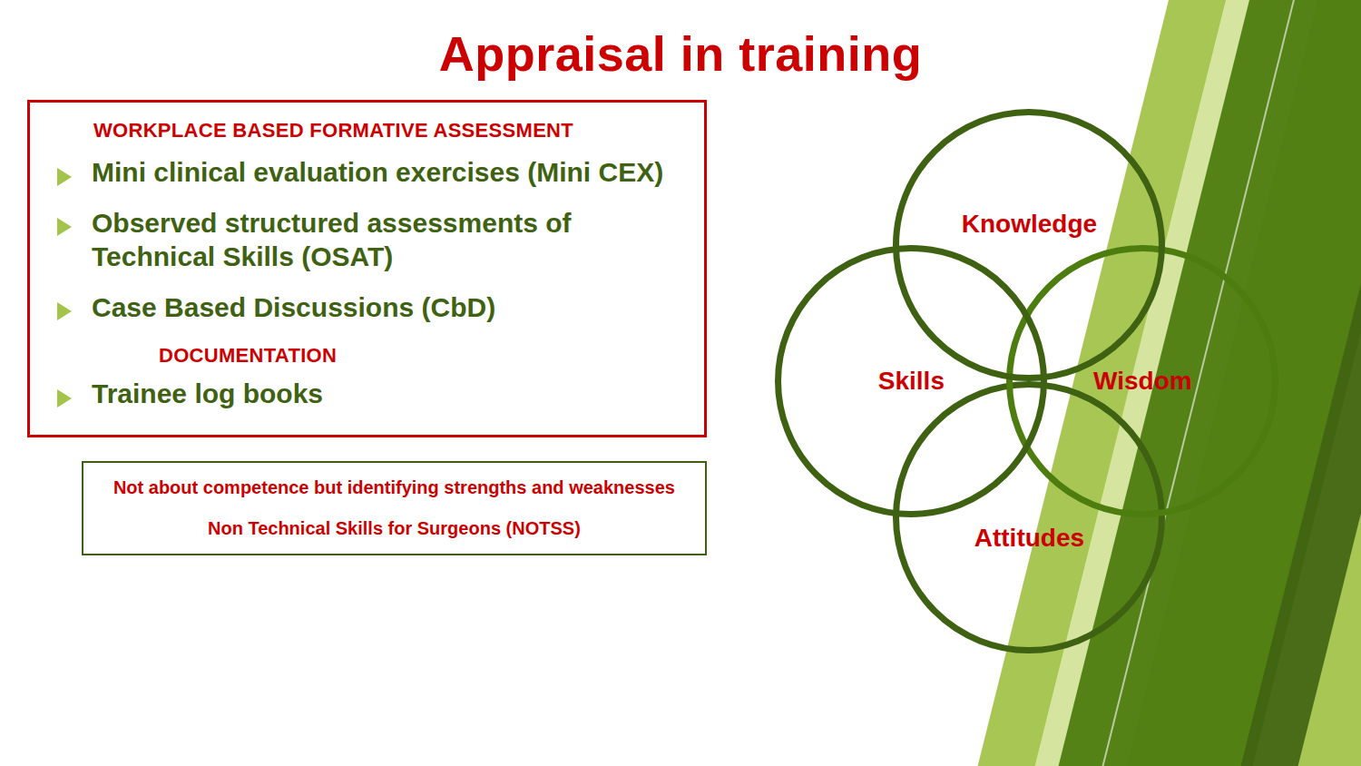Appraisal in training
WORKPLACE BASED FORMATIVE ASSESSMENT
Mini clinical evaluation exercises (Mini CEX)
Observed structured assessments of Technical Skills (OSAT)
Case Based Discussions (CbD)
DOCUMENTATION
Trainee log books
Not about competence but identifying strengths and weaknesses
Non Technical Skills for Surgeons (NOTSS)
Knowledge
Skills
Wisdom
Attitudes